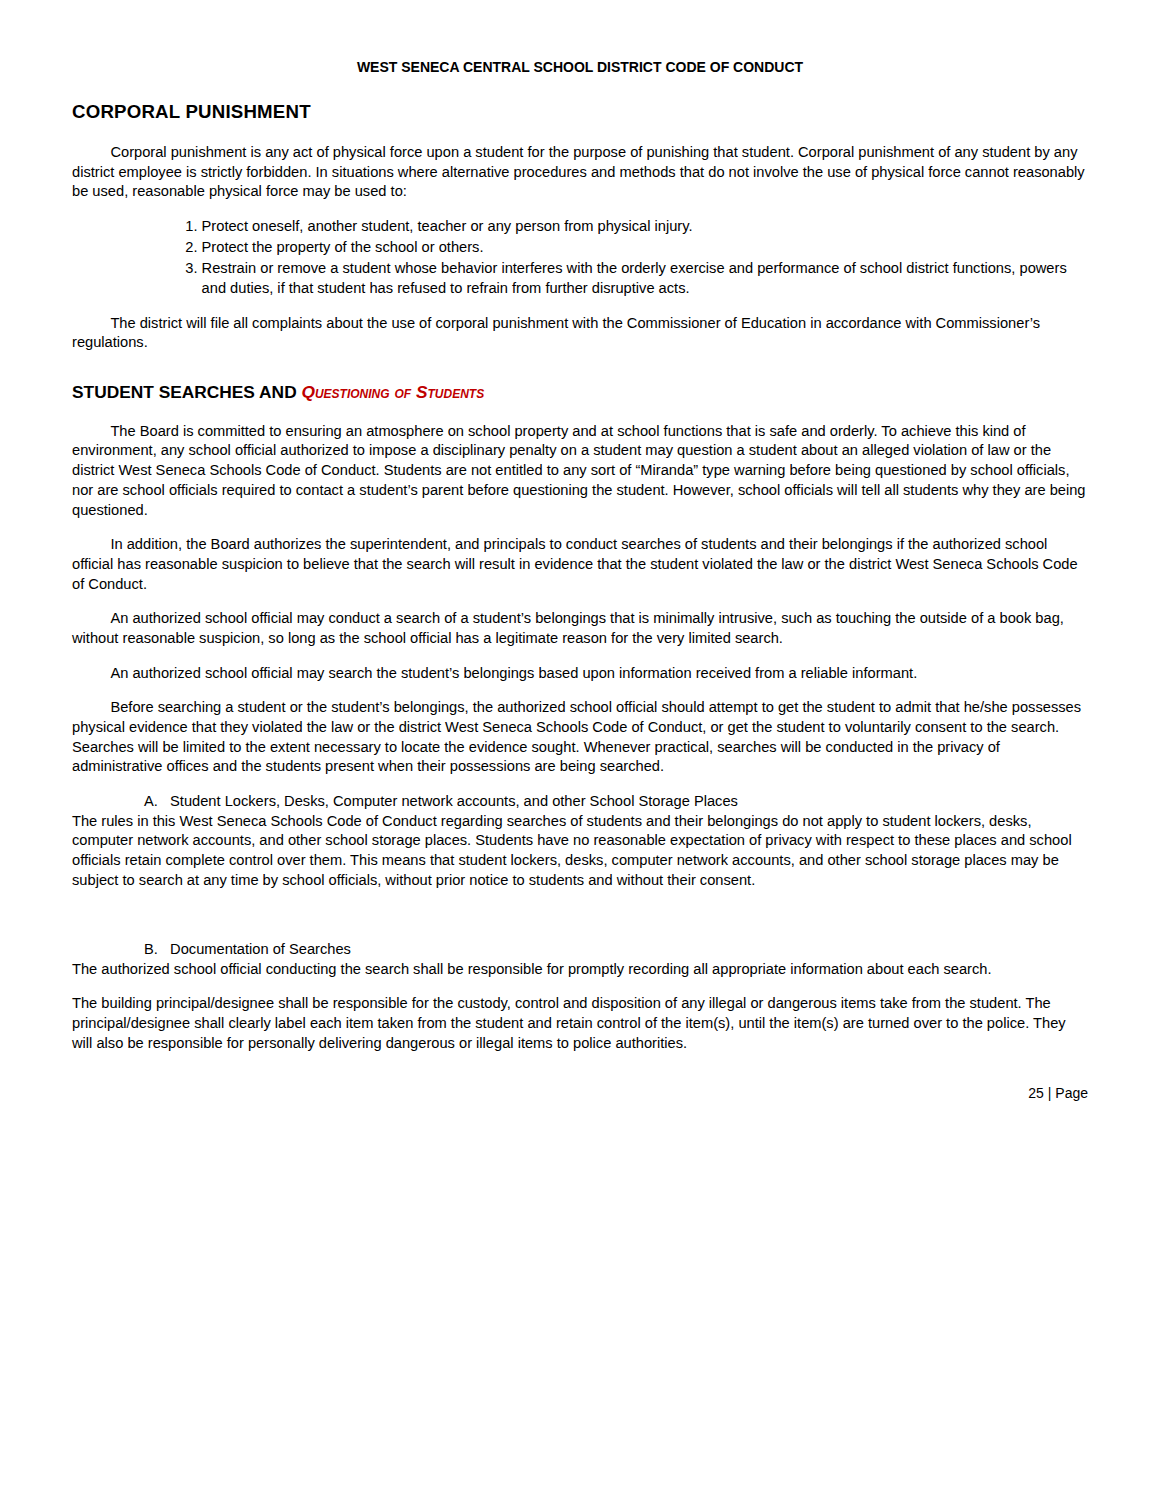WEST SENECA CENTRAL SCHOOL DISTRICT CODE OF CONDUCT
CORPORAL PUNISHMENT
Corporal punishment is any act of physical force upon a student for the purpose of punishing that student. Corporal punishment of any student by any district employee is strictly forbidden. In situations where alternative procedures and methods that do not involve the use of physical force cannot reasonably be used, reasonable physical force may be used to:
Protect oneself, another student, teacher or any person from physical injury.
Protect the property of the school or others.
Restrain or remove a student whose behavior interferes with the orderly exercise and performance of school district functions, powers and duties, if that student has refused to refrain from further disruptive acts.
The district will file all complaints about the use of corporal punishment with the Commissioner of Education in accordance with Commissioner’s regulations.
STUDENT SEARCHES AND Questioning of Students
The Board is committed to ensuring an atmosphere on school property and at school functions that is safe and orderly. To achieve this kind of environment, any school official authorized to impose a disciplinary penalty on a student may question a student about an alleged violation of law or the district West Seneca Schools Code of Conduct. Students are not entitled to any sort of “Miranda” type warning before being questioned by school officials, nor are school officials required to contact a student’s parent before questioning the student. However, school officials will tell all students why they are being questioned.
In addition, the Board authorizes the superintendent, and principals to conduct searches of students and their belongings if the authorized school official has reasonable suspicion to believe that the search will result in evidence that the student violated the law or the district West Seneca Schools Code of Conduct.
An authorized school official may conduct a search of a student’s belongings that is minimally intrusive, such as touching the outside of a book bag, without reasonable suspicion, so long as the school official has a legitimate reason for the very limited search.
An authorized school official may search the student’s belongings based upon information received from a reliable informant.
Before searching a student or the student’s belongings, the authorized school official should attempt to get the student to admit that he/she possesses physical evidence that they violated the law or the district West Seneca Schools Code of Conduct, or get the student to voluntarily consent to the search. Searches will be limited to the extent necessary to locate the evidence sought. Whenever practical, searches will be conducted in the privacy of administrative offices and the students present when their possessions are being searched.
A. Student Lockers, Desks, Computer network accounts, and other School Storage Places
The rules in this West Seneca Schools Code of Conduct regarding searches of students and their belongings do not apply to student lockers, desks, computer network accounts, and other school storage places. Students have no reasonable expectation of privacy with respect to these places and school officials retain complete control over them. This means that student lockers, desks, computer network accounts, and other school storage places may be subject to search at any time by school officials, without prior notice to students and without their consent.
B. Documentation of Searches
The authorized school official conducting the search shall be responsible for promptly recording all appropriate information about each search.
The building principal/designee shall be responsible for the custody, control and disposition of any illegal or dangerous items take from the student. The principal/designee shall clearly label each item taken from the student and retain control of the item(s), until the item(s) are turned over to the police. They will also be responsible for personally delivering dangerous or illegal items to police authorities.
25 | Page